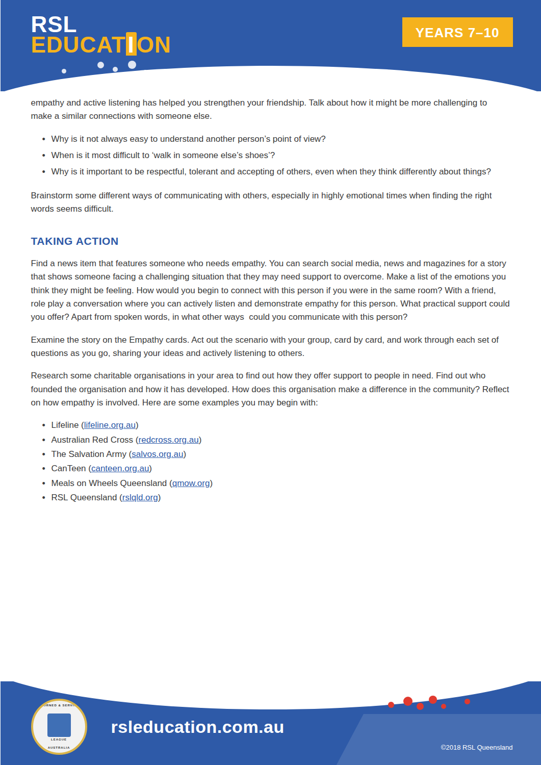RSL EDUCATION
YEARS 7–10
empathy and active listening has helped you strengthen your friendship. Talk about how it might be more challenging to make a similar connections with someone else.
Why is it not always easy to understand another person’s point of view?
When is it most difficult to ‘walk in someone else’s shoes’?
Why is it important to be respectful, tolerant and accepting of others, even when they think differently about things?
Brainstorm some different ways of communicating with others, especially in highly emotional times when finding the right words seems difficult.
Taking Action
Find a news item that features someone who needs empathy. You can search social media, news and magazines for a story that shows someone facing a challenging situation that they may need support to overcome. Make a list of the emotions you think they might be feeling. How would you begin to connect with this person if you were in the same room? With a friend, role play a conversation where you can actively listen and demonstrate empathy for this person. What practical support could you offer? Apart from spoken words, in what other ways could you communicate with this person?
Examine the story on the Empathy cards. Act out the scenario with your group, card by card, and work through each set of questions as you go, sharing your ideas and actively listening to others.
Research some charitable organisations in your area to find out how they offer support to people in need. Find out who founded the organisation and how it has developed. How does this organisation make a difference in the community? Reflect on how empathy is involved. Here are some examples you may begin with:
Lifeline (lifeline.org.au)
Australian Red Cross (redcross.org.au)
The Salvation Army (salvos.org.au)
CanTeen (canteen.org.au)
Meals on Wheels Queensland (qmow.org)
RSL Queensland (rslqld.org)
RETURNED & SERVICES LEAGUE AUSTRALIA
rsleducation.com.au
©2018 RSL Queensland